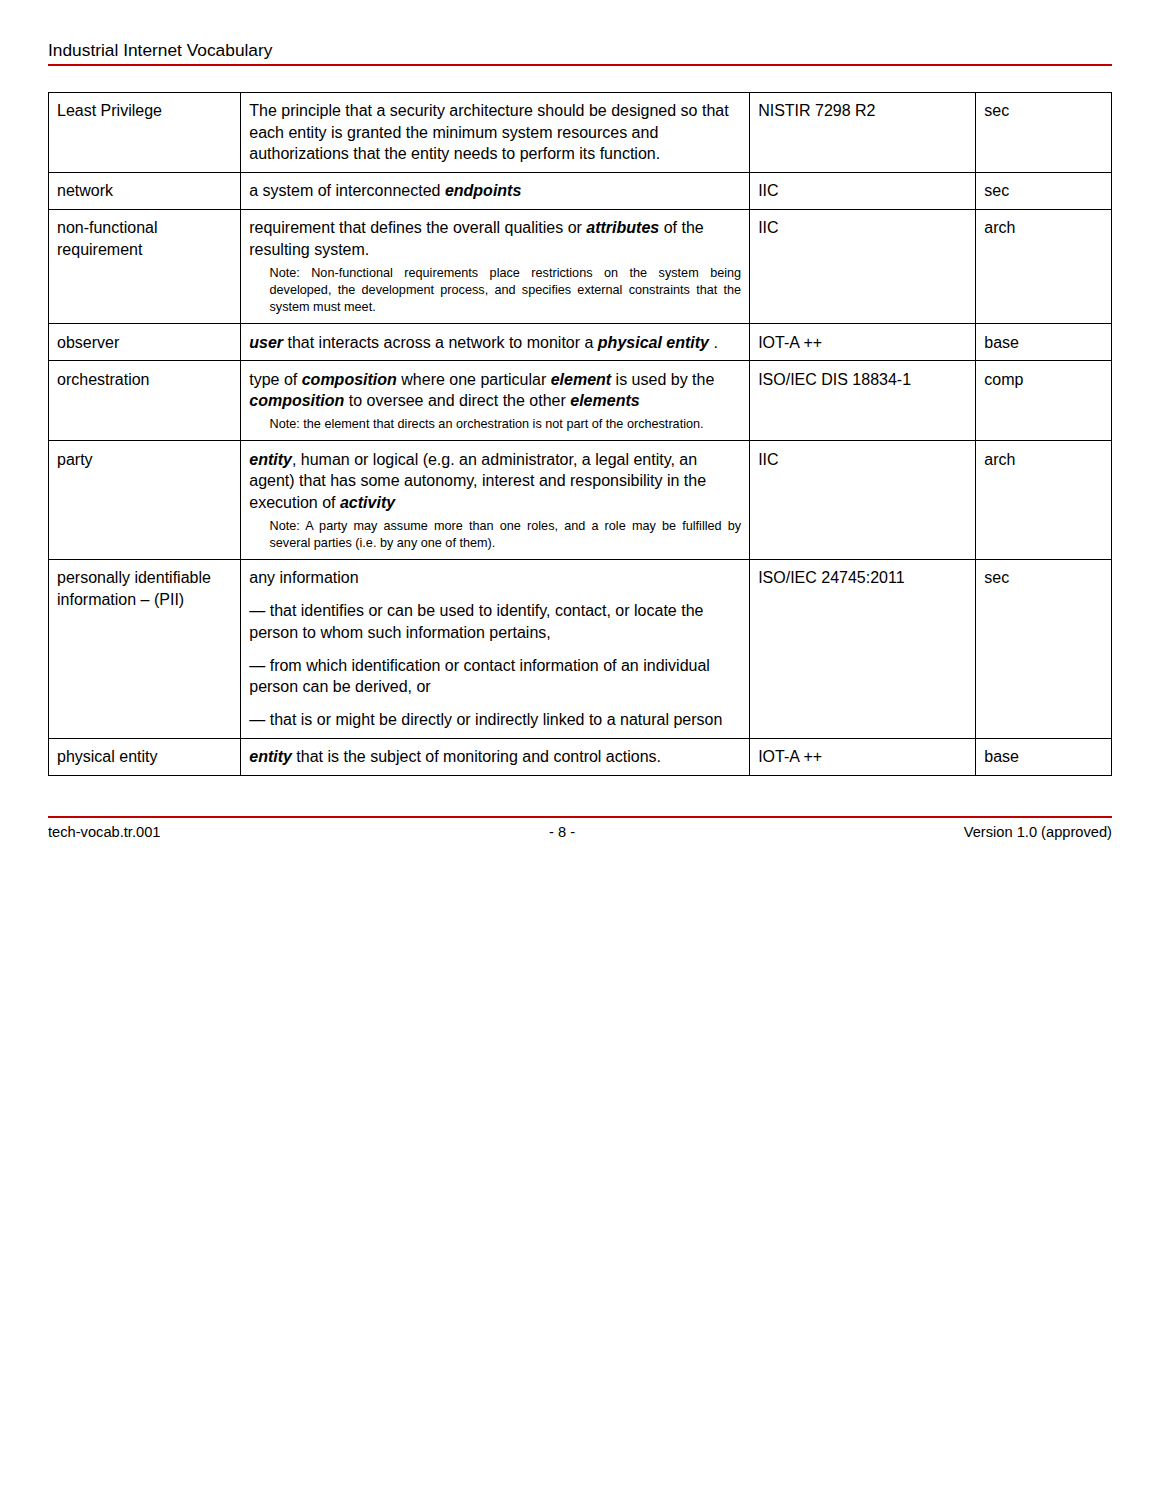Industrial Internet Vocabulary
| Least Privilege | The principle that a security architecture should be designed so that each entity is granted the minimum system resources and authorizations that the entity needs to perform its function. | NISTIR 7298 R2 | sec |
| network | a system of interconnected endpoints | IIC | sec |
| non-functional requirement | requirement that defines the overall qualities or attributes of the resulting system. Note: Non-functional requirements place restrictions on the system being developed, the development process, and specifies external constraints that the system must meet. | IIC | arch |
| observer | user that interacts across a network to monitor a physical entity . | IOT-A ++ | base |
| orchestration | type of composition where one particular element is used by the composition to oversee and direct the other elements Note: the element that directs an orchestration is not part of the orchestration. | ISO/IEC DIS 18834-1 | comp |
| party | entity , human or logical (e.g. an administrator, a legal entity, an agent) that has some autonomy, interest and responsibility in the execution of activity Note: A party may assume more than one roles, and a role may be fulfilled by several parties (i.e. by any one of them). | IIC | arch |
| personally identifiable information – (PII) | any information — that identifies or can be used to identify, contact, or locate the person to whom such information pertains, — from which identification or contact information of an individual person can be derived, or — that is or might be directly or indirectly linked to a natural person | ISO/IEC 24745:2011 | sec |
| physical entity | entity that is the subject of monitoring and control actions. | IOT-A ++ | base |
tech-vocab.tr.001
- 8 -
Version 1.0 (approved)